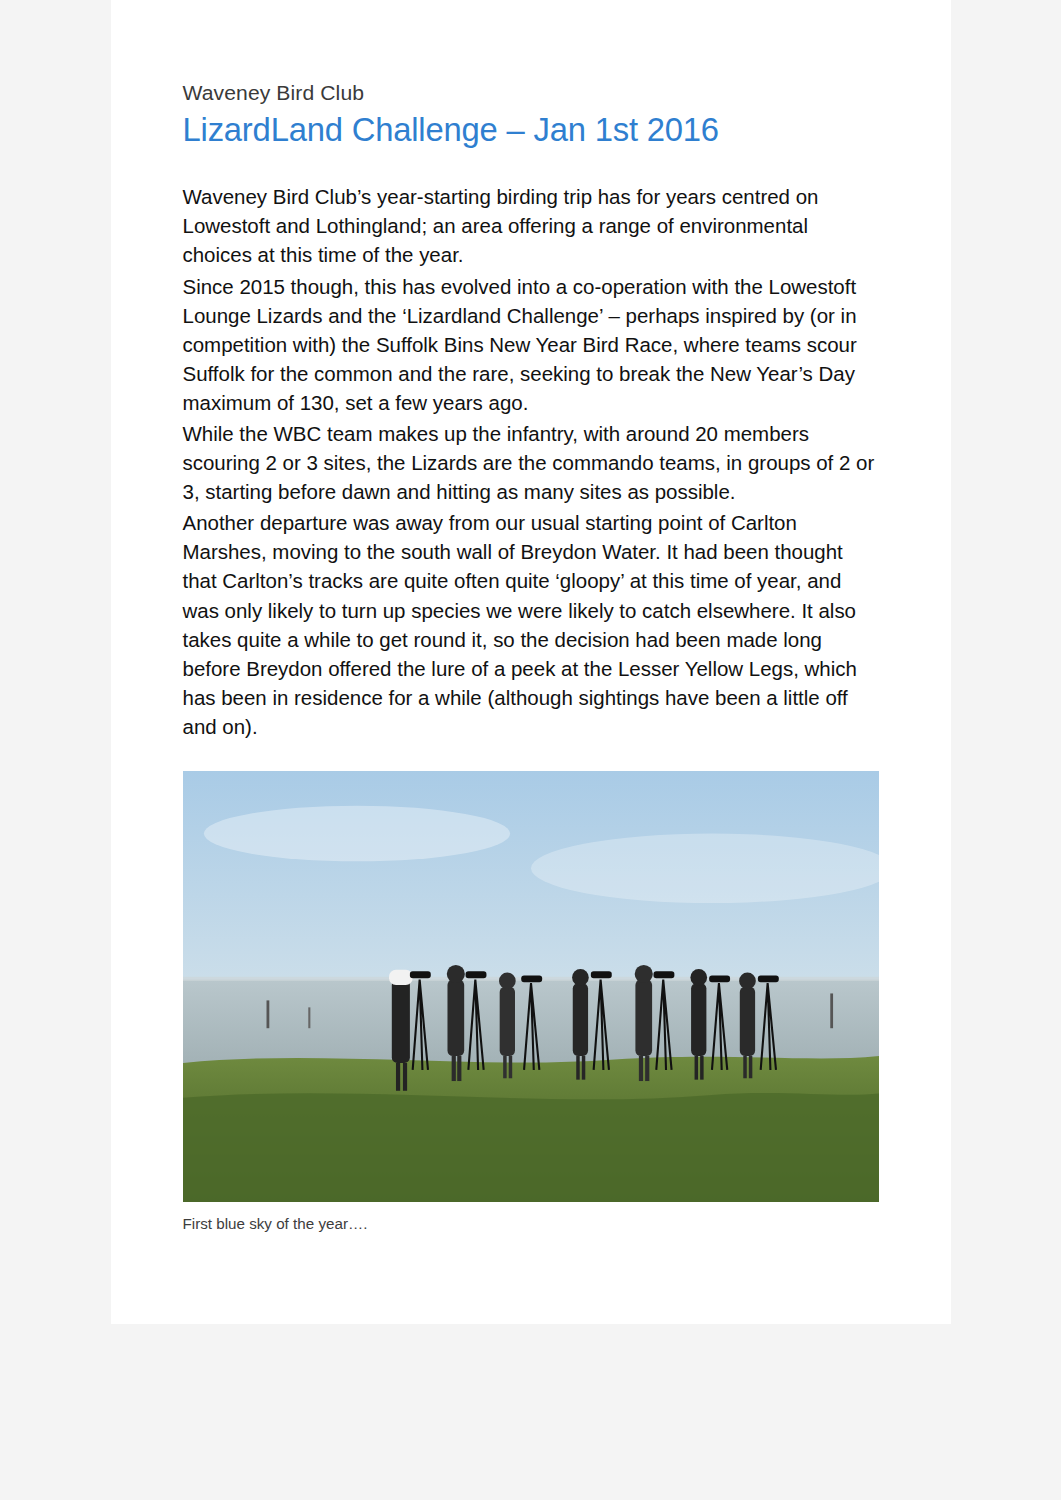Waveney Bird Club
LizardLand Challenge – Jan 1st 2016
Waveney Bird Club’s year-starting birding trip has for years centred on Lowestoft and Lothingland; an area offering a range of environmental choices at this time of the year.
Since 2015 though, this has evolved into a co-operation with the Lowestoft Lounge Lizards and the ‘Lizardland Challenge’ – perhaps inspired by (or in competition with) the Suffolk Bins New Year Bird Race, where teams scour Suffolk for the common and the rare, seeking to break the New Year’s Day maximum of 130, set a few years ago.
While the WBC team makes up the infantry, with around 20 members scouring 2 or 3 sites, the Lizards are the commando teams, in groups of 2 or 3, starting before dawn and hitting as many sites as possible.
Another departure was away from our usual starting point of Carlton Marshes, moving to the south wall of Breydon Water. It had been thought that Carlton’s tracks are quite often quite ‘gloopy’ at this time of year, and was only likely to turn up species we were likely to catch elsewhere. It also takes quite a while to get round it, so the decision had been made long before Breydon offered the lure of a peek at the Lesser Yellow Legs, which has been in residence for a while (although sightings have been a little off and on).
First blue sky of the year….